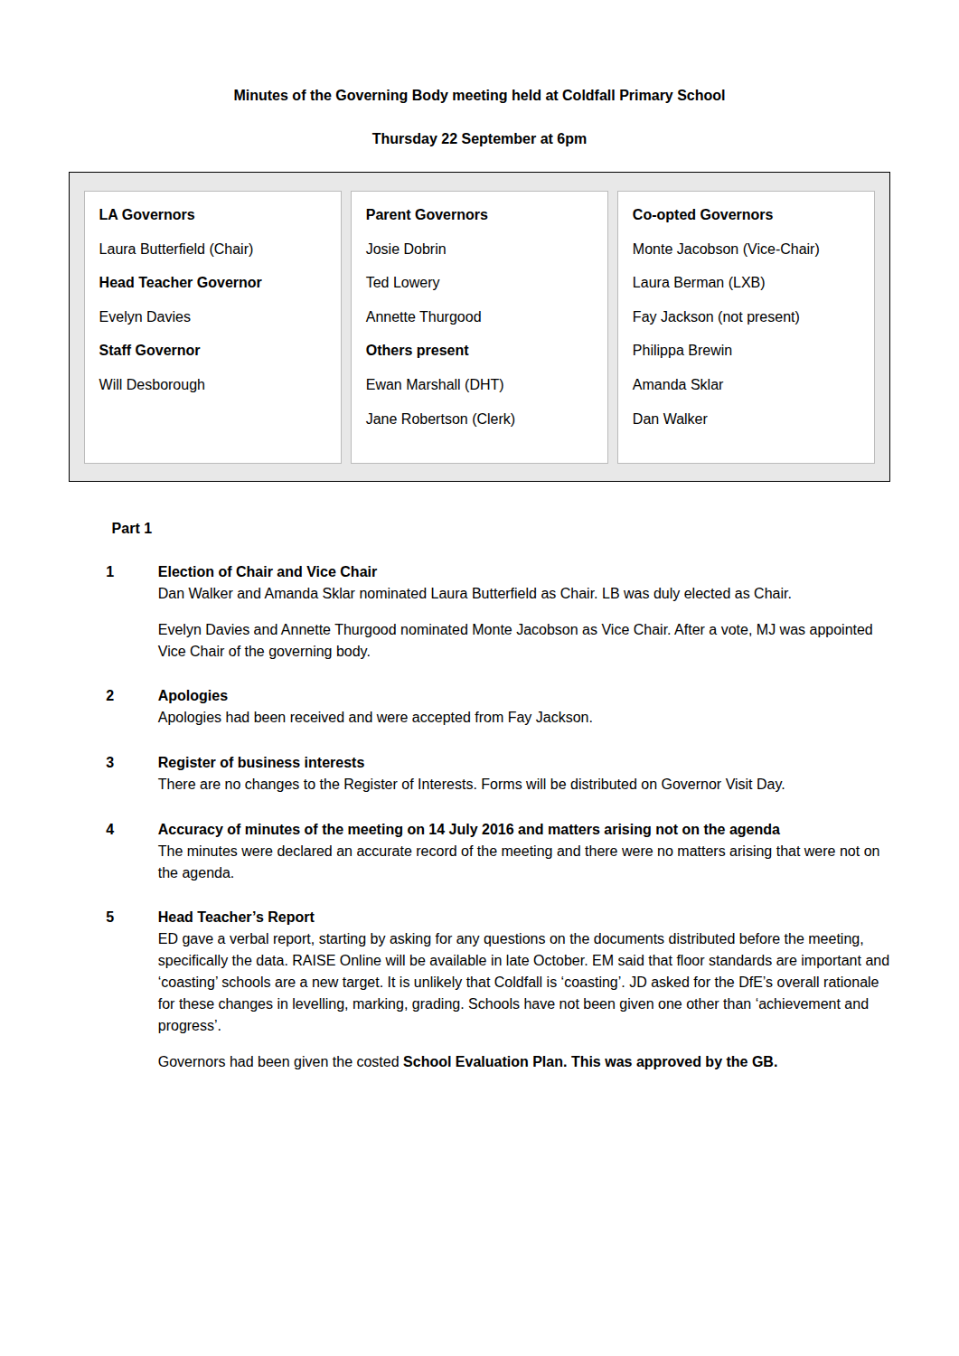Minutes of the Governing Body meeting held at Coldfall Primary School
Thursday 22 September at 6pm
LA Governors
Laura Butterfield (Chair)
Head Teacher Governor
Evelyn Davies
Staff Governor
Will Desborough
Parent Governors
Josie Dobrin
Ted Lowery
Annette Thurgood
Others present
Ewan Marshall (DHT)
Jane Robertson (Clerk)
Co-opted Governors
Monte Jacobson (Vice-Chair)
Laura Berman (LXB)
Fay Jackson (not present)
Philippa Brewin
Amanda Sklar
Dan Walker
Part 1
1 Election of Chair and Vice Chair
Dan Walker and Amanda Sklar nominated Laura Butterfield as Chair. LB was duly elected as Chair.
Evelyn Davies and Annette Thurgood nominated Monte Jacobson as Vice Chair. After a vote, MJ was appointed Vice Chair of the governing body.
2 Apologies
Apologies had been received and were accepted from Fay Jackson.
3 Register of business interests
There are no changes to the Register of Interests. Forms will be distributed on Governor Visit Day.
4 Accuracy of minutes of the meeting on 14 July 2016 and matters arising not on the agenda
The minutes were declared an accurate record of the meeting and there were no matters arising that were not on the agenda.
5 Head Teacher’s Report
ED gave a verbal report, starting by asking for any questions on the documents distributed before the meeting, specifically the data. RAISE Online will be available in late October. EM said that floor standards are important and ‘coasting’ schools are a new target. It is unlikely that Coldfall is ‘coasting’. JD asked for the DfE’s overall rationale for these changes in levelling, marking, grading. Schools have not been given one other than ‘achievement and progress’.
Governors had been given the costed School Evaluation Plan. This was approved by the GB.